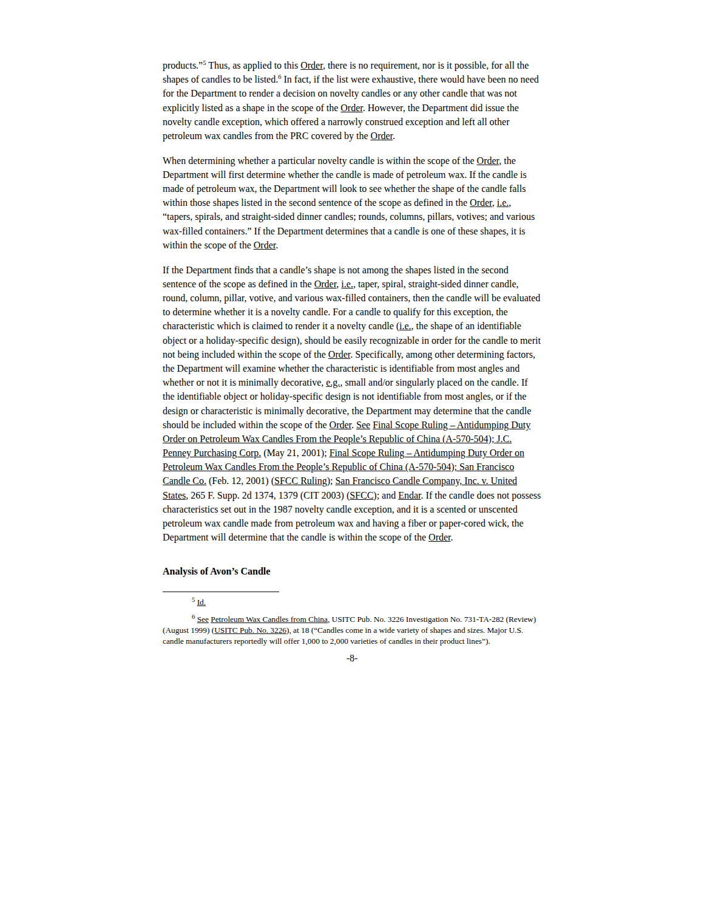products.”5 Thus, as applied to this Order, there is no requirement, nor is it possible, for all the shapes of candles to be listed.6 In fact, if the list were exhaustive, there would have been no need for the Department to render a decision on novelty candles or any other candle that was not explicitly listed as a shape in the scope of the Order. However, the Department did issue the novelty candle exception, which offered a narrowly construed exception and left all other petroleum wax candles from the PRC covered by the Order.
When determining whether a particular novelty candle is within the scope of the Order, the Department will first determine whether the candle is made of petroleum wax. If the candle is made of petroleum wax, the Department will look to see whether the shape of the candle falls within those shapes listed in the second sentence of the scope as defined in the Order, i.e., “tapers, spirals, and straight-sided dinner candles; rounds, columns, pillars, votives; and various wax-filled containers.” If the Department determines that a candle is one of these shapes, it is within the scope of the Order.
If the Department finds that a candle’s shape is not among the shapes listed in the second sentence of the scope as defined in the Order, i.e., taper, spiral, straight-sided dinner candle, round, column, pillar, votive, and various wax-filled containers, then the candle will be evaluated to determine whether it is a novelty candle. For a candle to qualify for this exception, the characteristic which is claimed to render it a novelty candle (i.e., the shape of an identifiable object or a holiday-specific design), should be easily recognizable in order for the candle to merit not being included within the scope of the Order. Specifically, among other determining factors, the Department will examine whether the characteristic is identifiable from most angles and whether or not it is minimally decorative, e.g., small and/or singularly placed on the candle. If the identifiable object or holiday-specific design is not identifiable from most angles, or if the design or characteristic is minimally decorative, the Department may determine that the candle should be included within the scope of the Order. See Final Scope Ruling – Antidumping Duty Order on Petroleum Wax Candles From the People’s Republic of China (A-570-504); J.C. Penney Purchasing Corp. (May 21, 2001); Final Scope Ruling – Antidumping Duty Order on Petroleum Wax Candles From the People’s Republic of China (A-570-504); San Francisco Candle Co. (Feb. 12, 2001) (SFCC Ruling); San Francisco Candle Company, Inc. v. United States, 265 F. Supp. 2d 1374, 1379 (CIT 2003) (SFCC); and Endar. If the candle does not possess characteristics set out in the 1987 novelty candle exception, and it is a scented or unscented petroleum wax candle made from petroleum wax and having a fiber or paper-cored wick, the Department will determine that the candle is within the scope of the Order.
Analysis of Avon’s Candle
5 Id.
6 See Petroleum Wax Candles from China, USITC Pub. No. 3226 Investigation No. 731-TA-282 (Review) (August 1999) (USITC Pub. No. 3226), at 18 (“Candles come in a wide variety of shapes and sizes. Major U.S. candle manufacturers reportedly will offer 1,000 to 2,000 varieties of candles in their product lines”).
-8-